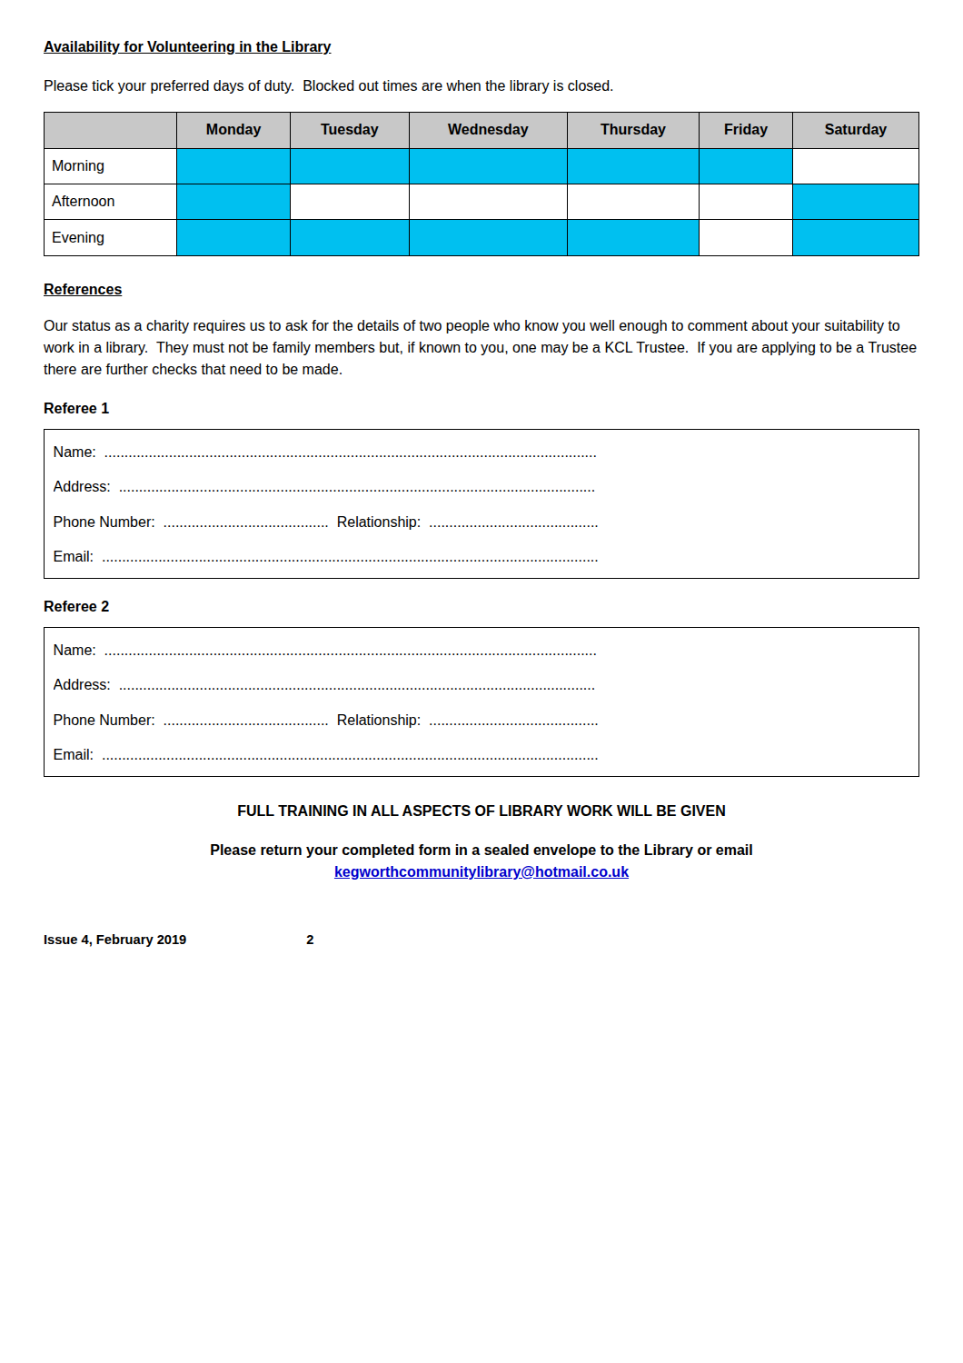Availability for Volunteering in the Library
Please tick your preferred days of duty. Blocked out times are when the library is closed.
| | Monday | Tuesday | Wednesday | Thursday | Friday | Saturday |
| --- | --- | --- | --- | --- | --- | --- |
| Morning | | | | | | |
| Afternoon | | | | | | |
| Evening | | | | | | |
References
Our status as a charity requires us to ask for the details of two people who know you well enough to comment about your suitability to work in a library. They must not be family members but, if known to you, one may be a KCL Trustee. If you are applying to be a Trustee there are further checks that need to be made.
Referee 1
Name: ..........................................................................................................................
Address: ......................................................................................................................
Phone Number: ......................................... Relationship: ..........................................
Email: ...........................................................................................................................
Referee 2
Name: ..........................................................................................................................
Address: ......................................................................................................................
Phone Number: ......................................... Relationship: ..........................................
Email: ...........................................................................................................................
FULL TRAINING IN ALL ASPECTS OF LIBRARY WORK WILL BE GIVEN
Please return your completed form in a sealed envelope to the Library or email
kegworthcommunitylibrary@hotmail.co.uk
Issue 4, February 20192